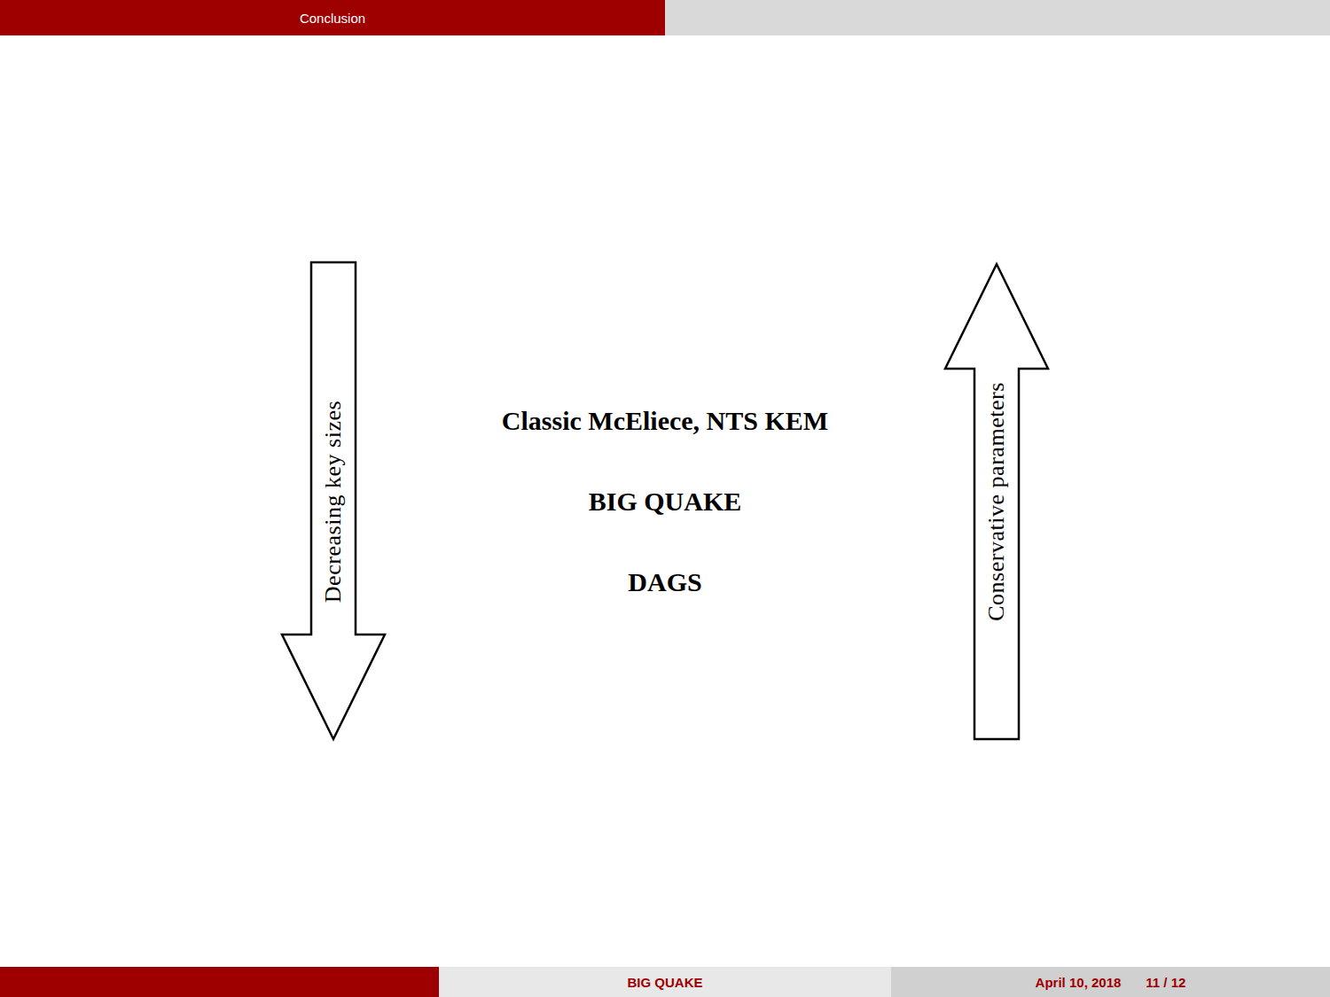Conclusion
Decreasing key sizes
Classic McEliece, NTS KEM
BIG QUAKE
DAGS
Conservative parameters
BIG QUAKE
April 10, 2018 11 / 12